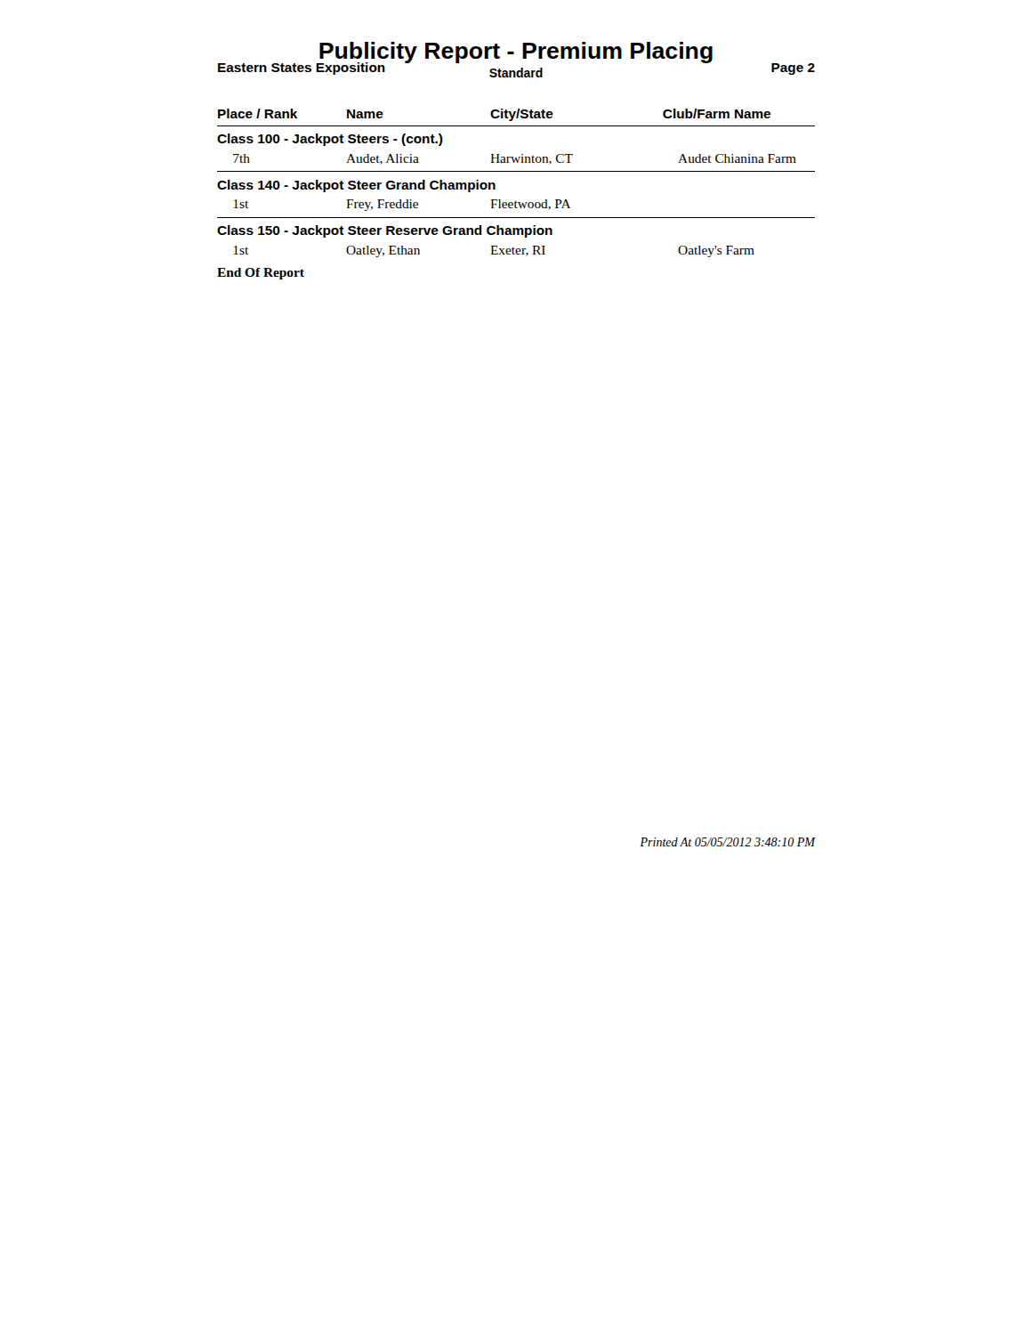Publicity Report - Premium Placing
Standard
Eastern States Exposition
Page 2
| Place / Rank | Name | City/State | Club/Farm Name |
| --- | --- | --- | --- |
| Class 100 - Jackpot Steers - (cont.) |
| 7th | Audet, Alicia | Harwinton, CT | Audet Chianina Farm |
| Class 140 - Jackpot Steer Grand Champion |
| 1st | Frey, Freddie | Fleetwood, PA | |
| Class 150 - Jackpot Steer Reserve Grand Champion |
| 1st | Oatley, Ethan | Exeter, RI | Oatley's Farm |
End Of Report
Printed At 05/05/2012 3:48:10 PM